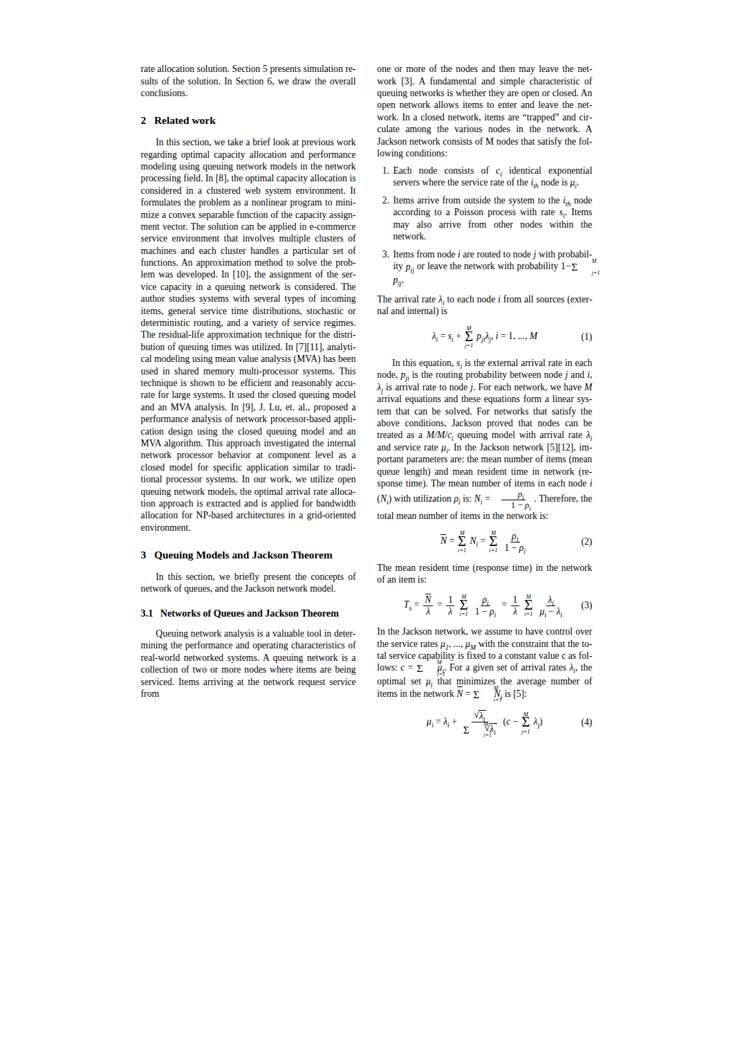rate allocation solution. Section 5 presents simulation results of the solution. In Section 6, we draw the overall conclusions.
2 Related work
In this section, we take a brief look at previous work regarding optimal capacity allocation and performance modeling using queuing network models in the network processing field. In [8], the optimal capacity allocation is considered in a clustered web system environment. It formulates the problem as a nonlinear program to minimize a convex separable function of the capacity assignment vector. The solution can be applied in e-commerce service environment that involves multiple clusters of machines and each cluster handles a particular set of functions. An approximation method to solve the problem was developed. In [10], the assignment of the service capacity in a queuing network is considered. The author studies systems with several types of incoming items, general service time distributions, stochastic or deterministic routing, and a variety of service regimes. The residual-life approximation technique for the distribution of queuing times was utilized. In [7][11], analytical modeling using mean value analysis (MVA) has been used in shared memory multi-processor systems. This technique is shown to be efficient and reasonably accurate for large systems. It used the closed queuing model and an MVA analysis. In [9], J. Lu, et. al., proposed a performance analysis of network processor-based application design using the closed queuing model and an MVA algorithm. This approach investigated the internal network processor behavior at component level as a closed model for specific application similar to traditional processor systems. In our work, we utilize open queuing network models, the optimal arrival rate allocation approach is extracted and is applied for bandwidth allocation for NP-based architectures in a grid-oriented environment.
3 Queuing Models and Jackson Theorem
In this section, we briefly present the concepts of network of queues, and the Jackson network model.
3.1 Networks of Queues and Jackson Theorem
Queuing network analysis is a valuable tool in determining the performance and operating characteristics of real-world networked systems. A queuing network is a collection of two or more nodes where items are being serviced. Items arriving at the network request service from
one or more of the nodes and then may leave the network [3]. A fundamental and simple characteristic of queuing networks is whether they are open or closed. An open network allows items to enter and leave the network. In a closed network, items are “trapped” and circulate among the various nodes in the network. A Jackson network consists of M nodes that satisfy the following conditions:
Each node consists of ci identical exponential servers where the service rate of the ith node is μi.
Items arrive from outside the system to the ith node according to a Poisson process with rate si. Items may also arrive from other nodes within the network.
Items from node i are routed to node j with probability pij or leave the network with probability 1−ΣMj=1 pij.
The arrival rate λi to each node i from all sources (external and internal) is
λi = si + MΣj=1 pjiλj, i = 1, ..., M
(1)
In this equation, si is the external arrival rate in each node, pji is the routing probability between node j and i, λj is arrival rate to node j. For each network, we have M arrival equations and these equations form a linear system that can be solved. For networks that satisfy the above conditions, Jackson proved that nodes can be treated as a M/M/ci queuing model with arrival rate λi and service rate μi. In the Jackson network [5][12], important parameters are: the mean number of items (mean queue length) and mean resident time in network (response time). The mean number of items in each node i (Ni) with utilization ρi is: Ni = ρi 1 − ρi. Therefore, the total mean number of items in the network is:
N = MΣi=1 Ni = MΣi=1 ρi 1 − ρi
(2)
The mean resident time (response time) in the network of an item is:
Ts = Nλ = 1 λ MΣi=1 ρi 1 − ρi = 1 λ MΣi=1 λi μi − λi
(3)
In the Jackson network, we assume to have control over the service rates μ1, ..., μM with the constraint that the total service capability is fixed to a constant value c as follows: c = ΣMi=1 μi. For a given set of arrival rates λi, the optimal set μi that minimizes the average number of items in the network N = ΣMi=1 Ni is [5]:
μi = λi + λi ΣMi=1 λi (c − MΣj=1 λj)
(4)